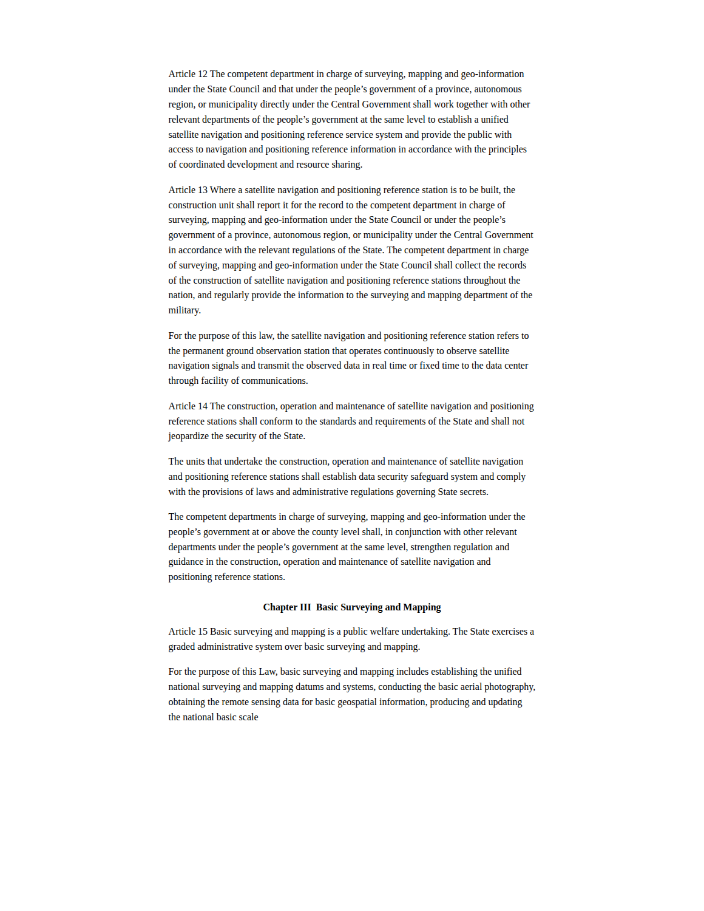Article 12 The competent department in charge of surveying, mapping and geo-information under the State Council and that under the people’s government of a province, autonomous region, or municipality directly under the Central Government shall work together with other relevant departments of the people’s government at the same level to establish a unified satellite navigation and positioning reference service system and provide the public with access to navigation and positioning reference information in accordance with the principles of coordinated development and resource sharing.
Article 13 Where a satellite navigation and positioning reference station is to be built, the construction unit shall report it for the record to the competent department in charge of surveying, mapping and geo-information under the State Council or under the people’s government of a province, autonomous region, or municipality under the Central Government in accordance with the relevant regulations of the State. The competent department in charge of surveying, mapping and geo-information under the State Council shall collect the records of the construction of satellite navigation and positioning reference stations throughout the nation, and regularly provide the information to the surveying and mapping department of the military.
For the purpose of this law, the satellite navigation and positioning reference station refers to the permanent ground observation station that operates continuously to observe satellite navigation signals and transmit the observed data in real time or fixed time to the data center through facility of communications.
Article 14 The construction, operation and maintenance of satellite navigation and positioning reference stations shall conform to the standards and requirements of the State and shall not jeopardize the security of the State.
The units that undertake the construction, operation and maintenance of satellite navigation and positioning reference stations shall establish data security safeguard system and comply with the provisions of laws and administrative regulations governing State secrets.
The competent departments in charge of surveying, mapping and geo-information under the people’s government at or above the county level shall, in conjunction with other relevant departments under the people’s government at the same level, strengthen regulation and guidance in the construction, operation and maintenance of satellite navigation and positioning reference stations.
Chapter III Basic Surveying and Mapping
Article 15 Basic surveying and mapping is a public welfare undertaking. The State exercises a graded administrative system over basic surveying and mapping.
For the purpose of this Law, basic surveying and mapping includes establishing the unified national surveying and mapping datums and systems, conducting the basic aerial photography, obtaining the remote sensing data for basic geospatial information, producing and updating the national basic scale